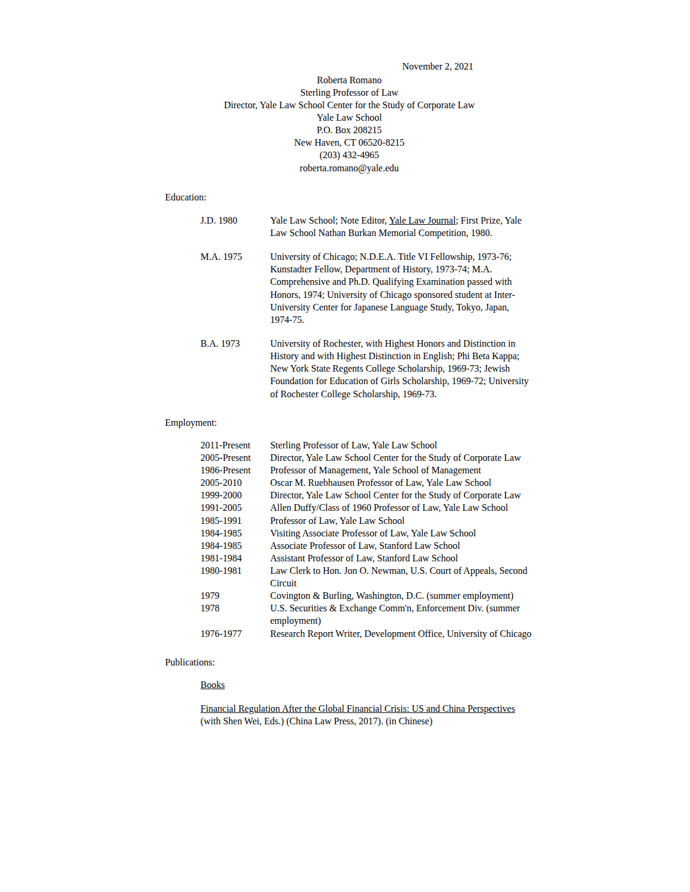November 2, 2021
Roberta Romano
Sterling Professor of Law
Director, Yale Law School Center for the Study of Corporate Law
Yale Law School
P.O. Box 208215
New Haven, CT 06520-8215
(203) 432-4965
roberta.romano@yale.edu
Education:
J.D. 1980
Yale Law School; Note Editor, Yale Law Journal; First Prize, Yale Law School Nathan Burkan Memorial Competition, 1980.
M.A. 1975
University of Chicago; N.D.E.A. Title VI Fellowship, 1973-76; Kunstadter Fellow, Department of History, 1973-74; M.A. Comprehensive and Ph.D. Qualifying Examination passed with Honors, 1974; University of Chicago sponsored student at Inter-University Center for Japanese Language Study, Tokyo, Japan, 1974-75.
B.A. 1973
University of Rochester, with Highest Honors and Distinction in History and with Highest Distinction in English; Phi Beta Kappa; New York State Regents College Scholarship, 1969-73; Jewish Foundation for Education of Girls Scholarship, 1969-72; University of Rochester College Scholarship, 1969-73.
Employment:
2011-Present
Sterling Professor of Law, Yale Law School
2005-Present
Director, Yale Law School Center for the Study of Corporate Law
1986-Present
Professor of Management, Yale School of Management
2005-2010
Oscar M. Ruebhausen Professor of Law, Yale Law School
1999-2000
Director, Yale Law School Center for the Study of Corporate Law
1991-2005
Allen Duffy/Class of 1960 Professor of Law, Yale Law School
1985-1991
Professor of Law, Yale Law School
1984-1985
Visiting Associate Professor of Law, Yale Law School
1984-1985
Associate Professor of Law, Stanford Law School
1981-1984
Assistant Professor of Law, Stanford Law School
1980-1981
Law Clerk to Hon. Jon O. Newman, U.S. Court of Appeals, Second Circuit
1979
Covington & Burling, Washington, D.C. (summer employment)
1978
U.S. Securities & Exchange Comm'n, Enforcement Div. (summer employment)
1976-1977
Research Report Writer, Development Office, University of Chicago
Publications:
Books
Financial Regulation After the Global Financial Crisis: US and China Perspectives (with Shen Wei, Eds.) (China Law Press, 2017). (in Chinese)